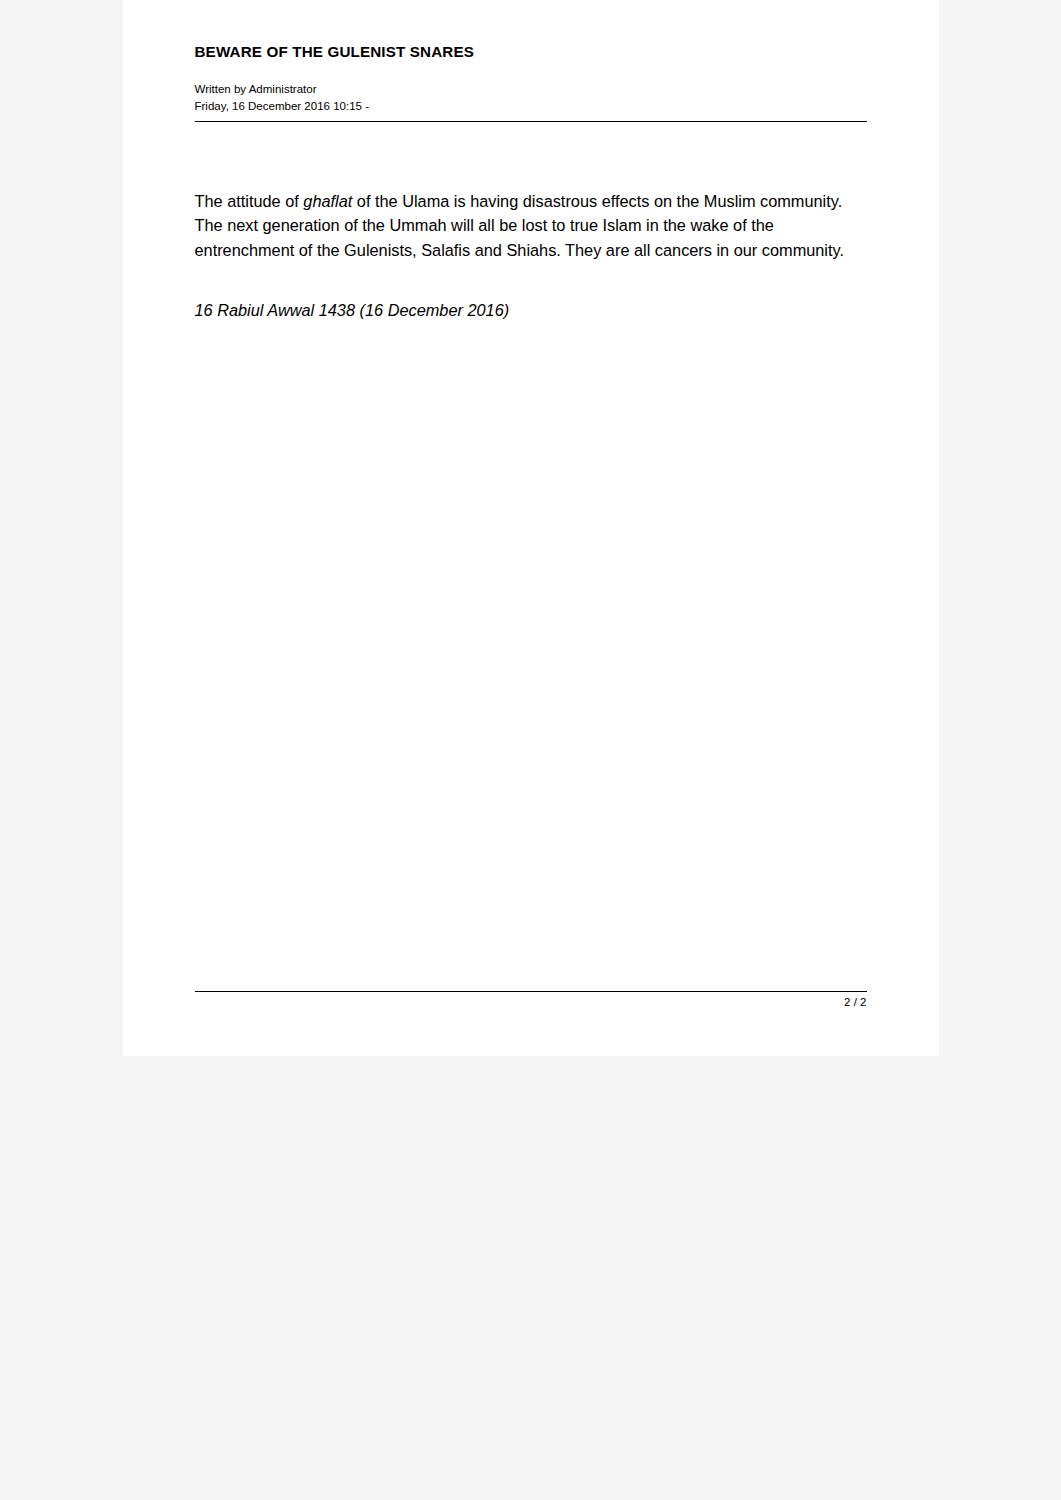BEWARE OF THE GULENIST SNARES
Written by Administrator
Friday, 16 December 2016 10:15 -
The attitude of ghaflat of the Ulama is having disastrous effects on the Muslim community. The next generation of the Ummah will all be lost to true Islam in the wake of the entrenchment of the Gulenists, Salafis and Shiahs. They are all cancers in our community.
16 Rabiul Awwal 1438 (16 December 2016)
2 / 2